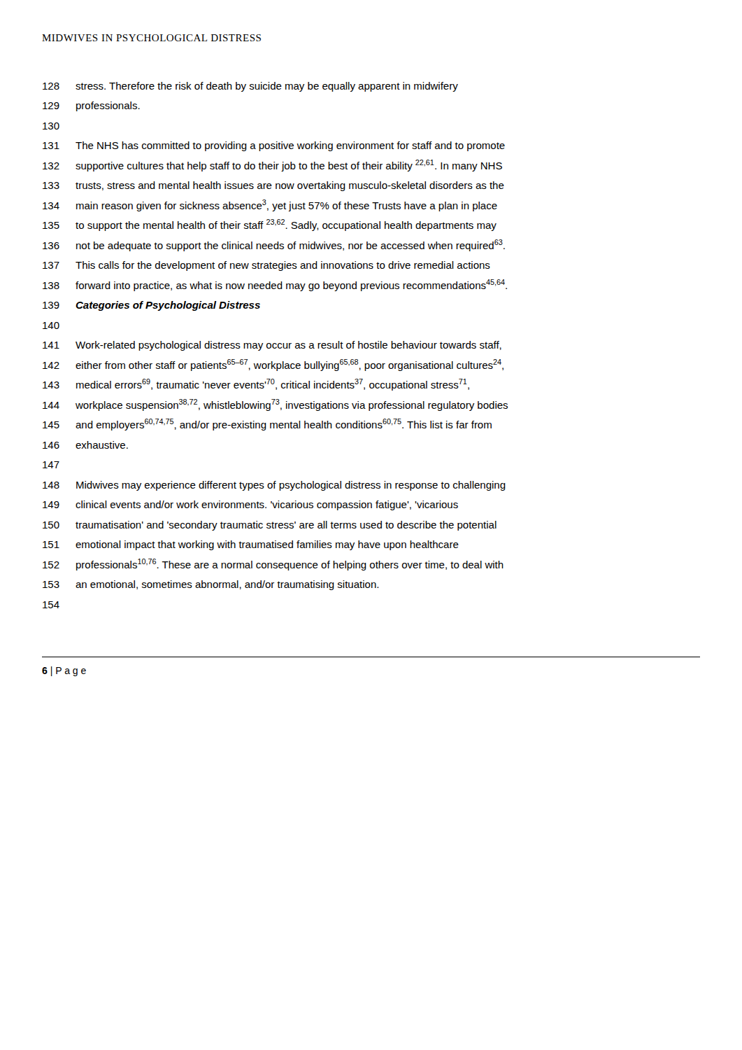MIDWIVES IN PSYCHOLOGICAL DISTRESS
128
stress. Therefore the risk of death by suicide may be equally apparent in midwifery
129
professionals.
130
131
The NHS has committed to providing a positive working environment for staff and to promote
132
supportive cultures that help staff to do their job to the best of their ability 22,61. In many NHS
133
trusts, stress and mental health issues are now overtaking musculo-skeletal disorders as the
134
main reason given for sickness absence3, yet just 57% of these Trusts have a plan in place
135
to support the mental health of their staff 23,62. Sadly, occupational health departments may
136
not be adequate to support the clinical needs of midwives, nor be accessed when required63.
137
This calls for the development of new strategies and innovations to drive remedial actions
138
forward into practice, as what is now needed may go beyond previous recommendations45,64.
139
Categories of Psychological Distress
140
141
Work-related psychological distress may occur as a result of hostile behaviour towards staff,
142
either from other staff or patients65–67, workplace bullying65,68, poor organisational cultures24,
143
medical errors69, traumatic 'never events'70, critical incidents37, occupational stress71,
144
workplace suspension38,72, whistleblowing73, investigations via professional regulatory bodies
145
and employers60,74,75, and/or pre-existing mental health conditions60,75. This list is far from
146
exhaustive.
147
148
Midwives may experience different types of psychological distress in response to challenging
149
clinical events and/or work environments. 'vicarious compassion fatigue', 'vicarious
150
traumatisation' and 'secondary traumatic stress' are all terms used to describe the potential
151
emotional impact that working with traumatised families may have upon healthcare
152
professionals10,76. These are a normal consequence of helping others over time, to deal with
153
an emotional, sometimes abnormal, and/or traumatising situation.
154
6 | P a g e